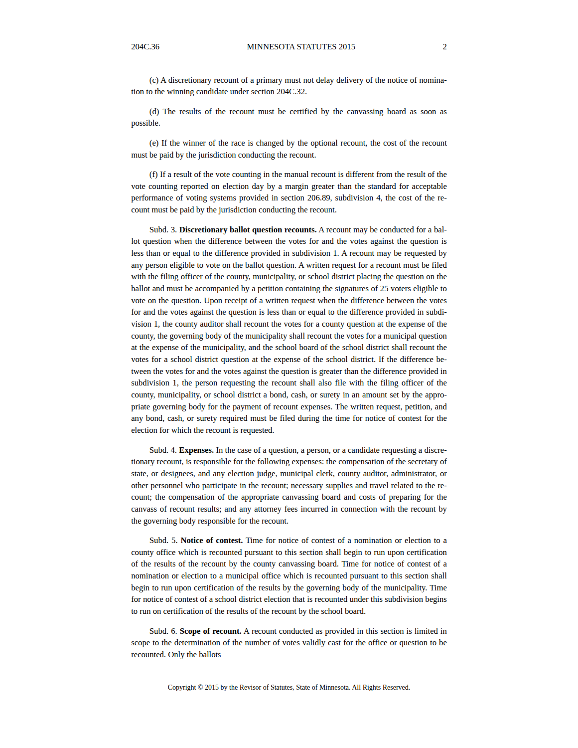204C.36
MINNESOTA STATUTES 2015
2
(c) A discretionary recount of a primary must not delay delivery of the notice of nomination to the winning candidate under section 204C.32.
(d) The results of the recount must be certified by the canvassing board as soon as possible.
(e) If the winner of the race is changed by the optional recount, the cost of the recount must be paid by the jurisdiction conducting the recount.
(f) If a result of the vote counting in the manual recount is different from the result of the vote counting reported on election day by a margin greater than the standard for acceptable performance of voting systems provided in section 206.89, subdivision 4, the cost of the recount must be paid by the jurisdiction conducting the recount.
Subd. 3. Discretionary ballot question recounts. A recount may be conducted for a ballot question when the difference between the votes for and the votes against the question is less than or equal to the difference provided in subdivision 1. A recount may be requested by any person eligible to vote on the ballot question. A written request for a recount must be filed with the filing officer of the county, municipality, or school district placing the question on the ballot and must be accompanied by a petition containing the signatures of 25 voters eligible to vote on the question. Upon receipt of a written request when the difference between the votes for and the votes against the question is less than or equal to the difference provided in subdivision 1, the county auditor shall recount the votes for a county question at the expense of the county, the governing body of the municipality shall recount the votes for a municipal question at the expense of the municipality, and the school board of the school district shall recount the votes for a school district question at the expense of the school district. If the difference between the votes for and the votes against the question is greater than the difference provided in subdivision 1, the person requesting the recount shall also file with the filing officer of the county, municipality, or school district a bond, cash, or surety in an amount set by the appropriate governing body for the payment of recount expenses. The written request, petition, and any bond, cash, or surety required must be filed during the time for notice of contest for the election for which the recount is requested.
Subd. 4. Expenses. In the case of a question, a person, or a candidate requesting a discretionary recount, is responsible for the following expenses: the compensation of the secretary of state, or designees, and any election judge, municipal clerk, county auditor, administrator, or other personnel who participate in the recount; necessary supplies and travel related to the recount; the compensation of the appropriate canvassing board and costs of preparing for the canvass of recount results; and any attorney fees incurred in connection with the recount by the governing body responsible for the recount.
Subd. 5. Notice of contest. Time for notice of contest of a nomination or election to a county office which is recounted pursuant to this section shall begin to run upon certification of the results of the recount by the county canvassing board. Time for notice of contest of a nomination or election to a municipal office which is recounted pursuant to this section shall begin to run upon certification of the results by the governing body of the municipality. Time for notice of contest of a school district election that is recounted under this subdivision begins to run on certification of the results of the recount by the school board.
Subd. 6. Scope of recount. A recount conducted as provided in this section is limited in scope to the determination of the number of votes validly cast for the office or question to be recounted. Only the ballots
Copyright © 2015 by the Revisor of Statutes, State of Minnesota. All Rights Reserved.